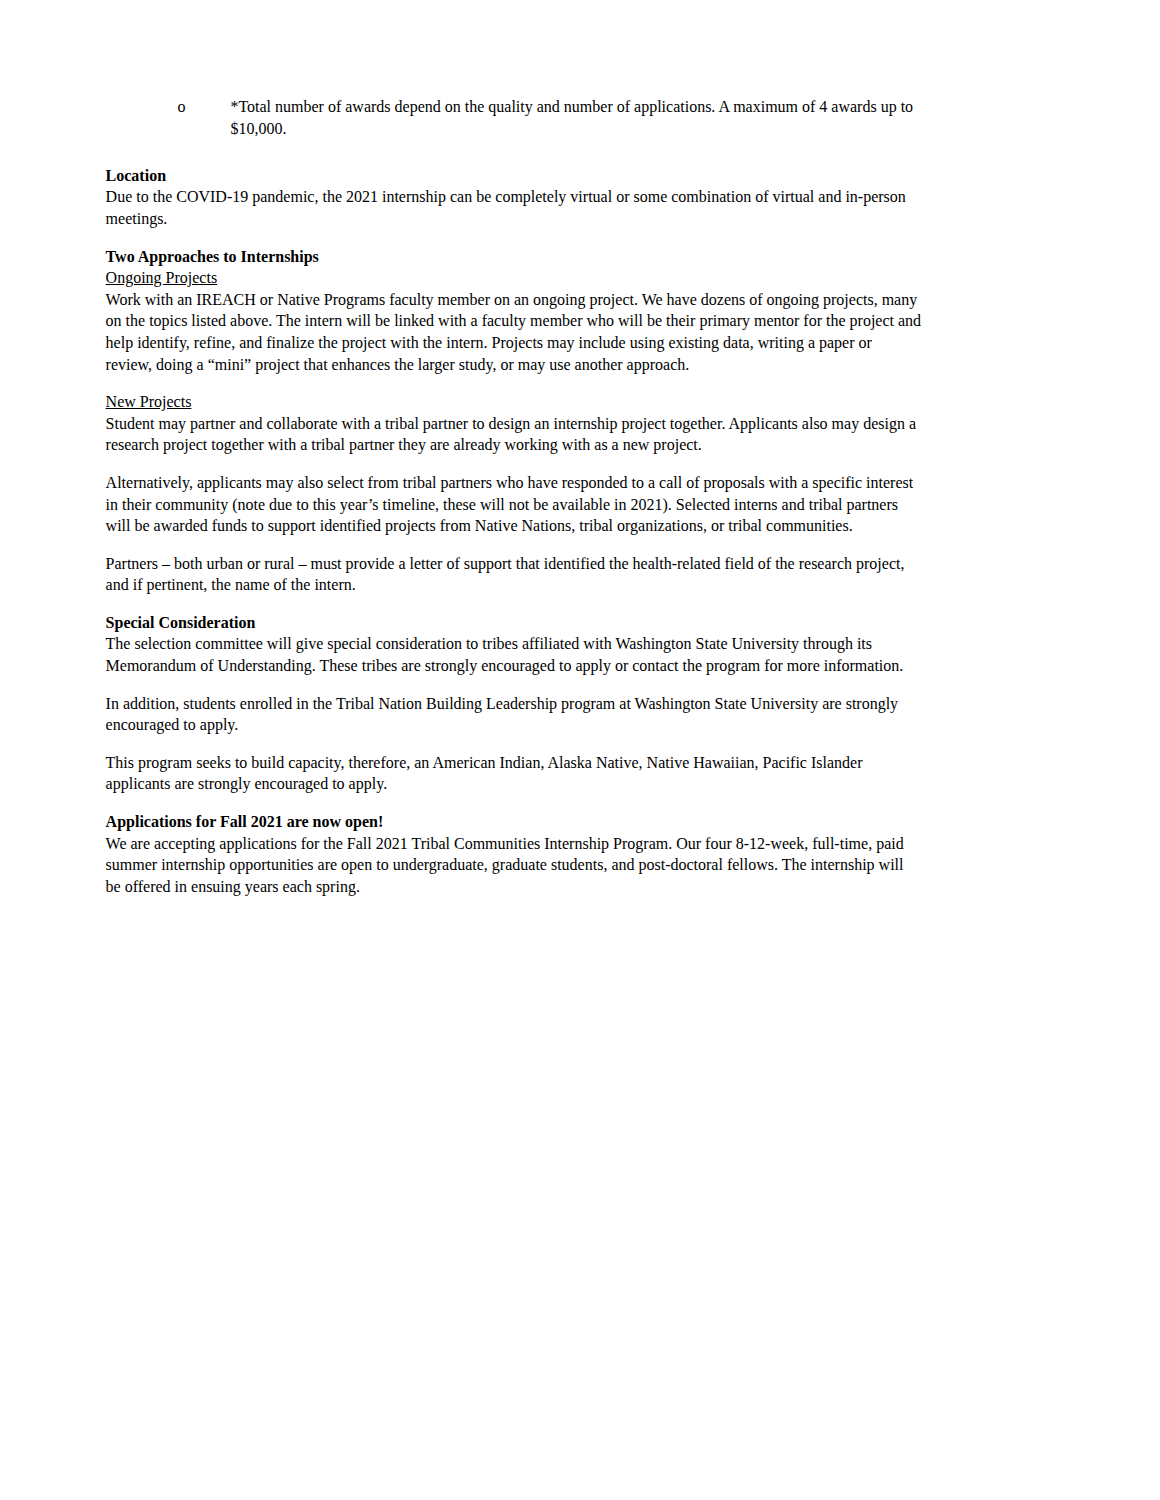o *Total number of awards depend on the quality and number of applications. A maximum of 4 awards up to $10,000.
Location
Due to the COVID-19 pandemic, the 2021 internship can be completely virtual or some combination of virtual and in-person meetings.
Two Approaches to Internships
Ongoing Projects
Work with an IREACH or Native Programs faculty member on an ongoing project. We have dozens of ongoing projects, many on the topics listed above. The intern will be linked with a faculty member who will be their primary mentor for the project and help identify, refine, and finalize the project with the intern. Projects may include using existing data, writing a paper or review, doing a “mini” project that enhances the larger study, or may use another approach.
New Projects
Student may partner and collaborate with a tribal partner to design an internship project together. Applicants also may design a research project together with a tribal partner they are already working with as a new project.
Alternatively, applicants may also select from tribal partners who have responded to a call of proposals with a specific interest in their community (note due to this year’s timeline, these will not be available in 2021). Selected interns and tribal partners will be awarded funds to support identified projects from Native Nations, tribal organizations, or tribal communities.
Partners – both urban or rural – must provide a letter of support that identified the health-related field of the research project, and if pertinent, the name of the intern.
Special Consideration
The selection committee will give special consideration to tribes affiliated with Washington State University through its Memorandum of Understanding. These tribes are strongly encouraged to apply or contact the program for more information.
In addition, students enrolled in the Tribal Nation Building Leadership program at Washington State University are strongly encouraged to apply.
This program seeks to build capacity, therefore, an American Indian, Alaska Native, Native Hawaiian, Pacific Islander applicants are strongly encouraged to apply.
Applications for Fall 2021 are now open!
We are accepting applications for the Fall 2021 Tribal Communities Internship Program. Our four 8-12-week, full-time, paid summer internship opportunities are open to undergraduate, graduate students, and post-doctoral fellows. The internship will be offered in ensuing years each spring.